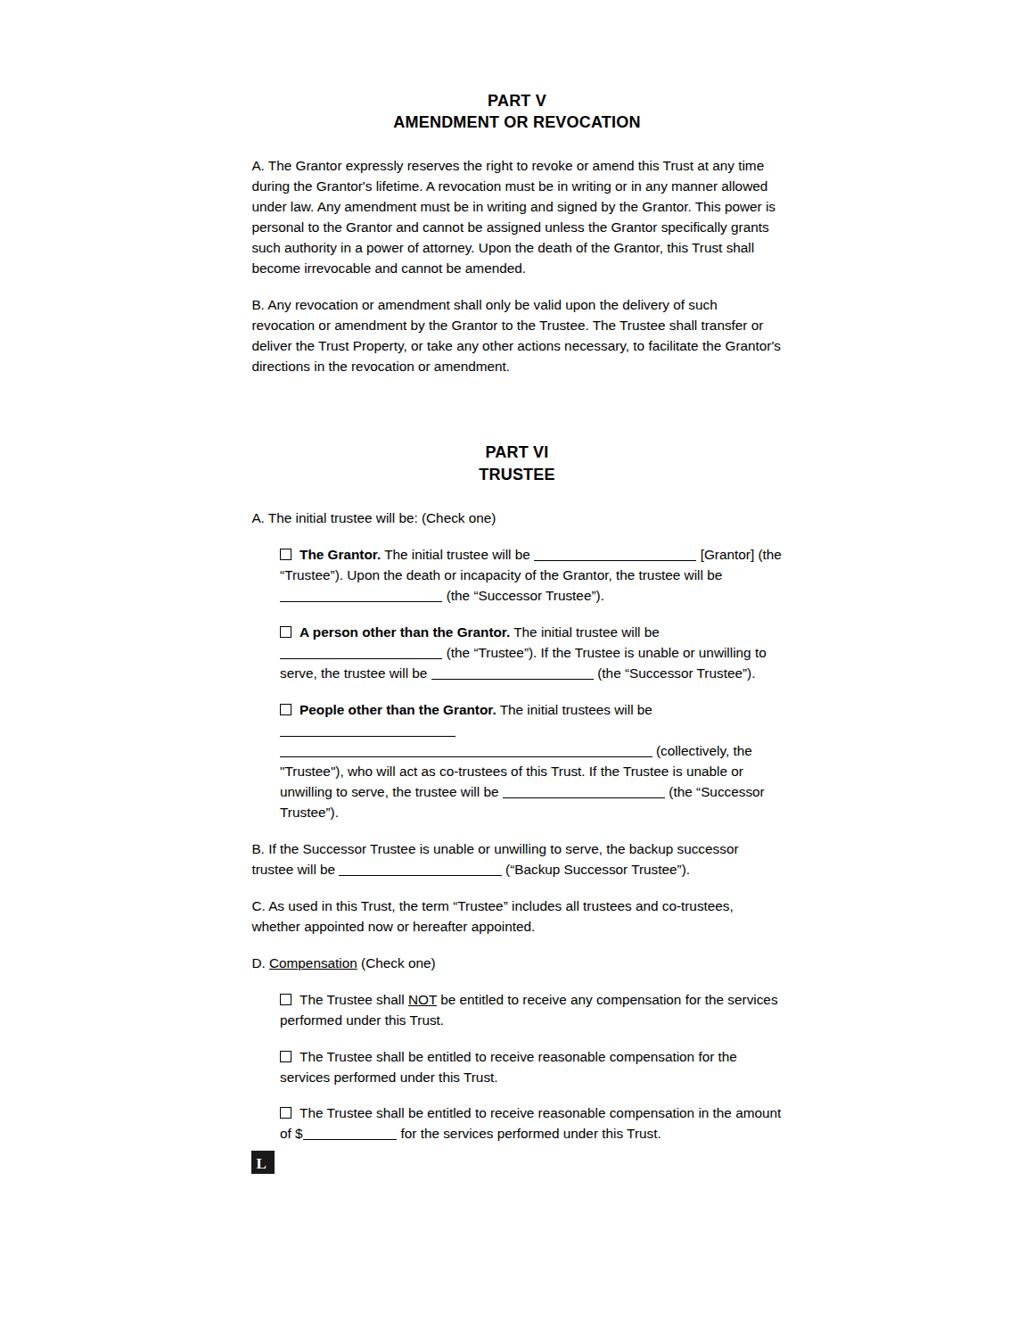PART V
AMENDMENT OR REVOCATION
A. The Grantor expressly reserves the right to revoke or amend this Trust at any time during the Grantor's lifetime. A revocation must be in writing or in any manner allowed under law. Any amendment must be in writing and signed by the Grantor. This power is personal to the Grantor and cannot be assigned unless the Grantor specifically grants such authority in a power of attorney. Upon the death of the Grantor, this Trust shall become irrevocable and cannot be amended.
B. Any revocation or amendment shall only be valid upon the delivery of such revocation or amendment by the Grantor to the Trustee. The Trustee shall transfer or deliver the Trust Property, or take any other actions necessary, to facilitate the Grantor's directions in the revocation or amendment.
PART VI
TRUSTEE
A. The initial trustee will be: (Check one)
The Grantor. The initial trustee will be [Grantor] (the “Trustee”). Upon the death or incapacity of the Grantor, the trustee will be (the “Successor Trustee”).
A person other than the Grantor. The initial trustee will be (the “Trustee”). If the Trustee is unable or unwilling to serve, the trustee will be (the “Successor Trustee”).
People other than the Grantor. The initial trustees will be
(collectively, the "Trustee"), who will act as co-trustees of this Trust. If the Trustee is unable or unwilling to serve, the trustee will be (the “Successor Trustee”).
B. If the Successor Trustee is unable or unwilling to serve, the backup successor trustee will be (“Backup Successor Trustee”).
C. As used in this Trust, the term “Trustee” includes all trustees and co-trustees, whether appointed now or hereafter appointed.
D. Compensation (Check one)
The Trustee shall NOT be entitled to receive any compensation for the services performed under this Trust.
The Trustee shall be entitled to receive reasonable compensation for the services performed under this Trust.
The Trustee shall be entitled to receive reasonable compensation in the amount of $ for the services performed under this Trust.
L